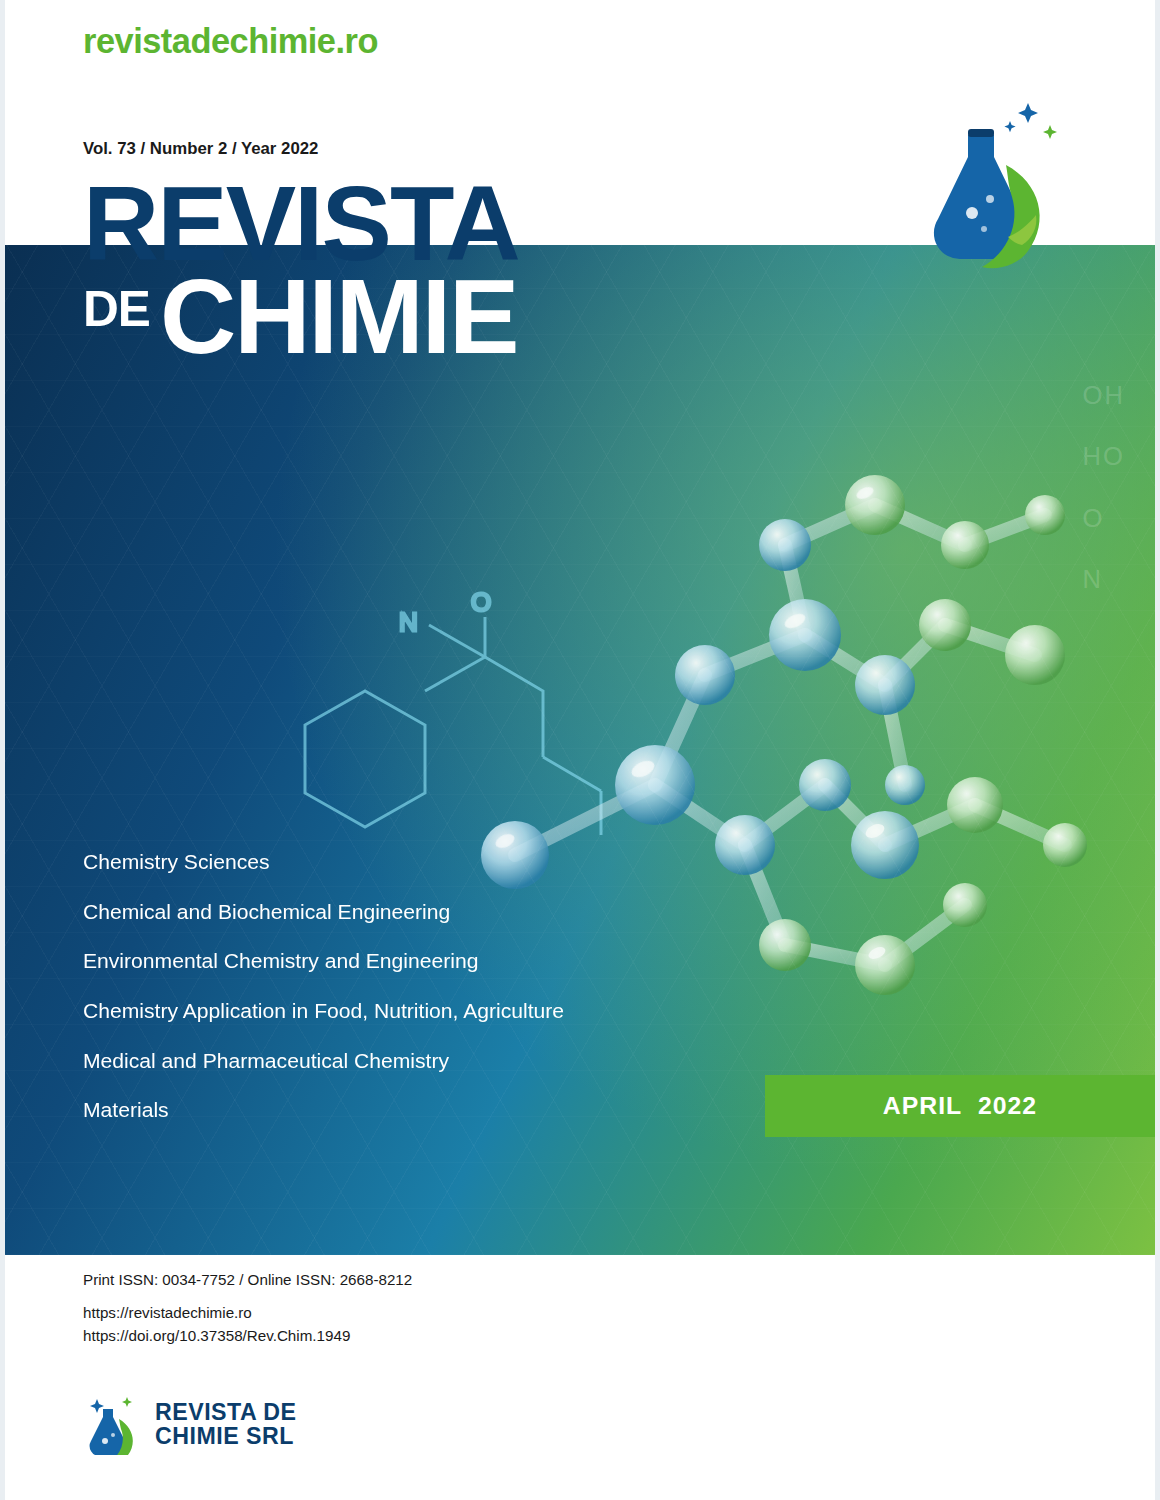revistadechimie.ro
Vol. 73 / Number 2 / Year 2022
REVISTA
DECHIMIE
OH
HO
O
N
O N
Chemistry Sciences
Chemical and Biochemical Engineering
Environmental Chemistry and Engineering
Chemistry Application in Food, Nutrition, Agriculture
Medical and Pharmaceutical Chemistry
Materials
APRIL 2022
Print ISSN: 0034-7752 / Online ISSN: 2668-8212
https://revistadechimie.ro
https://doi.org/10.37358/Rev.Chim.1949
REVISTA DE CHIMIE SRL